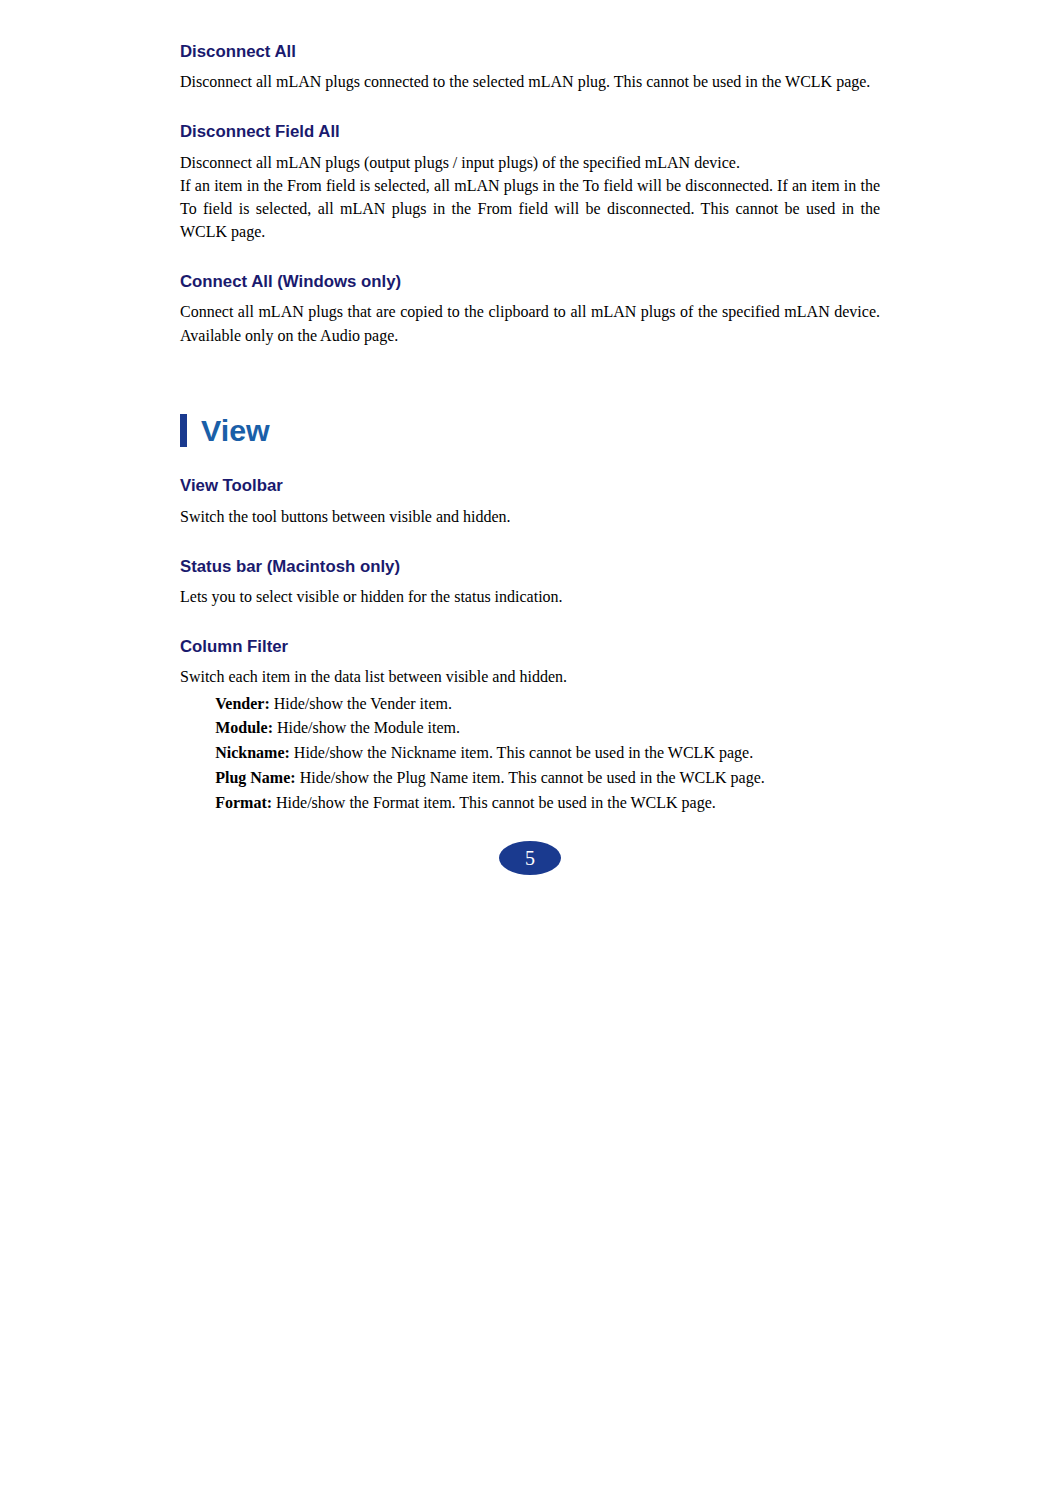Disconnect All
Disconnect all mLAN plugs connected to the selected mLAN plug. This cannot be used in the WCLK page.
Disconnect Field All
Disconnect all mLAN plugs (output plugs / input plugs) of the specified mLAN device.
If an item in the From field is selected, all mLAN plugs in the To field will be disconnected. If an item in the To field is selected, all mLAN plugs in the From field will be disconnected. This cannot be used in the WCLK page.
Connect All (Windows only)
Connect all mLAN plugs that are copied to the clipboard to all mLAN plugs of the specified mLAN device. Available only on the Audio page.
View
View Toolbar
Switch the tool buttons between visible and hidden.
Status bar (Macintosh only)
Lets you to select visible or hidden for the status indication.
Column Filter
Switch each item in the data list between visible and hidden.
Vender: Hide/show the Vender item.
Module: Hide/show the Module item.
Nickname: Hide/show the Nickname item. This cannot be used in the WCLK page.
Plug Name: Hide/show the Plug Name item. This cannot be used in the WCLK page.
Format: Hide/show the Format item. This cannot be used in the WCLK page.
5